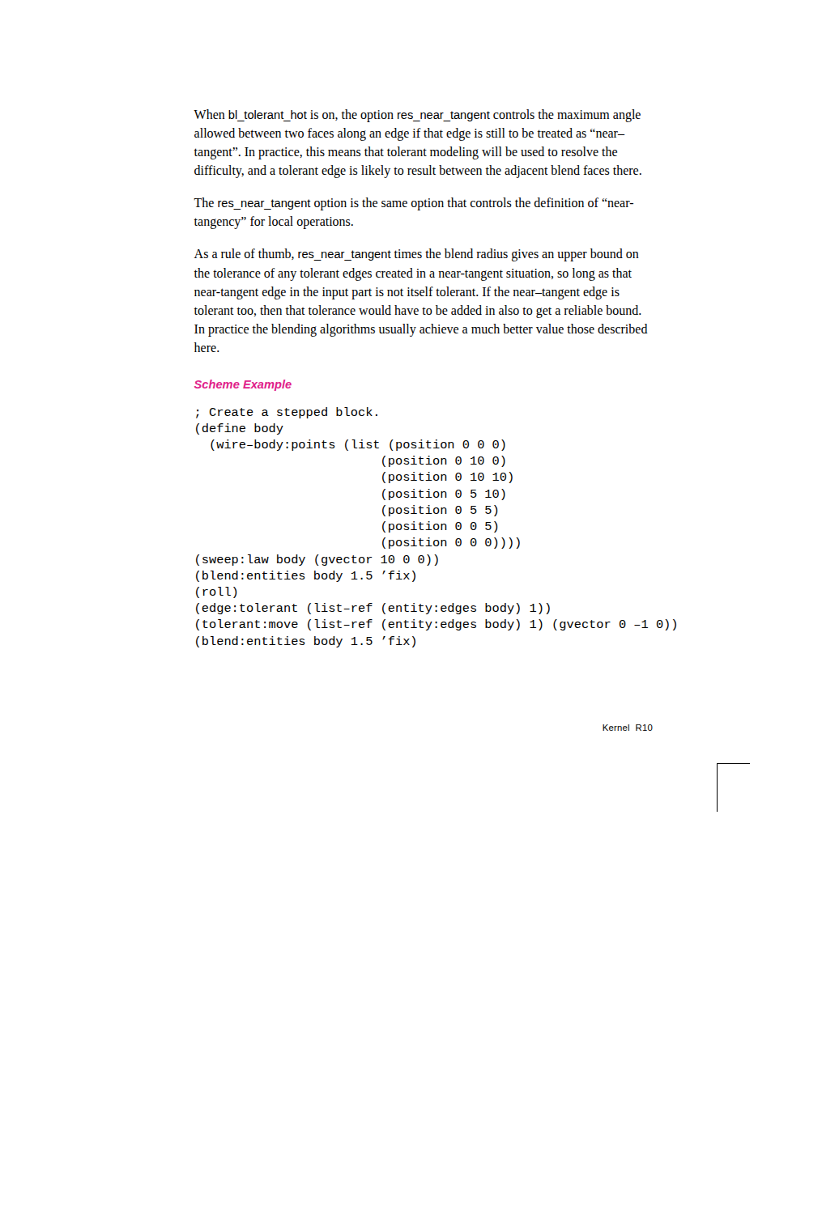When bl_tolerant_hot is on, the option res_near_tangent controls the maximum angle allowed between two faces along an edge if that edge is still to be treated as “near–tangent”. In practice, this means that tolerant modeling will be used to resolve the difficulty, and a tolerant edge is likely to result between the adjacent blend faces there.
The res_near_tangent option is the same option that controls the definition of “near-tangency” for local operations.
As a rule of thumb, res_near_tangent times the blend radius gives an upper bound on the tolerance of any tolerant edges created in a near-tangent situation, so long as that near-tangent edge in the input part is not itself tolerant. If the near–tangent edge is tolerant too, then that tolerance would have to be added in also to get a reliable bound. In practice the blending algorithms usually achieve a much better value those described here.
Scheme Example
; Create a stepped block.
(define body
  (wire–body:points (list (position 0 0 0)
                         (position 0 10 0)
                         (position 0 10 10)
                         (position 0 5 10)
                         (position 0 5 5)
                         (position 0 0 5)
                         (position 0 0 0))))
(sweep:law body (gvector 10 0 0))
(blend:entities body 1.5 ’fix)
(roll)
(edge:tolerant (list–ref (entity:edges body) 1))
(tolerant:move (list–ref (entity:edges body) 1) (gvector 0 –1 0))
(blend:entities body 1.5 ’fix)
Kernel R10